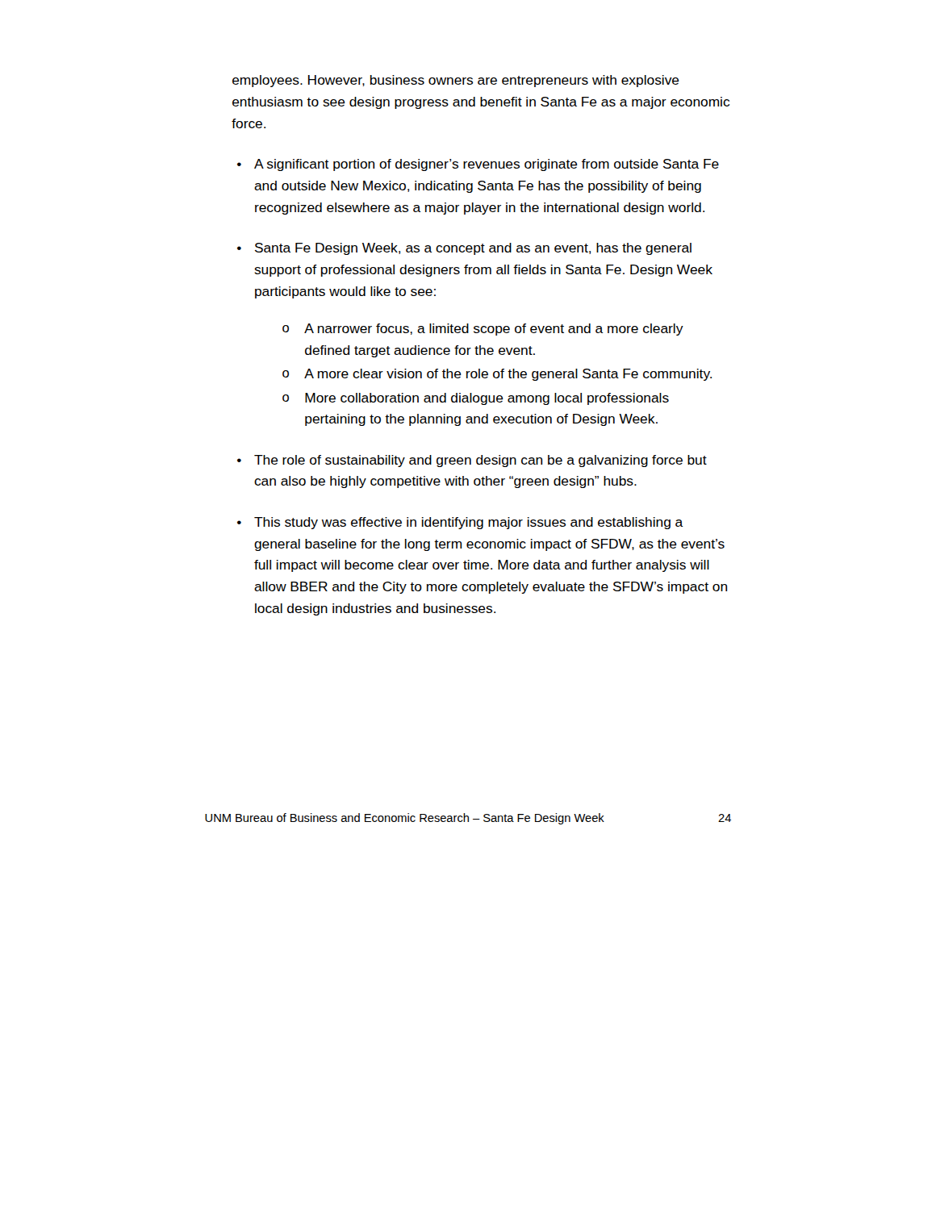employees. However, business owners are entrepreneurs with explosive enthusiasm to see design progress and benefit in Santa Fe as a major economic force.
A significant portion of designer’s revenues originate from outside Santa Fe and outside New Mexico, indicating Santa Fe has the possibility of being recognized elsewhere as a major player in the international design world.
Santa Fe Design Week, as a concept and as an event, has the general support of professional designers from all fields in Santa Fe. Design Week participants would like to see:
A narrower focus, a limited scope of event and a more clearly defined target audience for the event.
A more clear vision of the role of the general Santa Fe community.
More collaboration and dialogue among local professionals pertaining to the planning and execution of Design Week.
The role of sustainability and green design can be a galvanizing force but can also be highly competitive with other “green design” hubs.
This study was effective in identifying major issues and establishing a general baseline for the long term economic impact of SFDW, as the event’s full impact will become clear over time. More data and further analysis will allow BBER and the City to more completely evaluate the SFDW’s impact on local design industries and businesses.
UNM Bureau of Business and Economic Research – Santa Fe Design Week 24